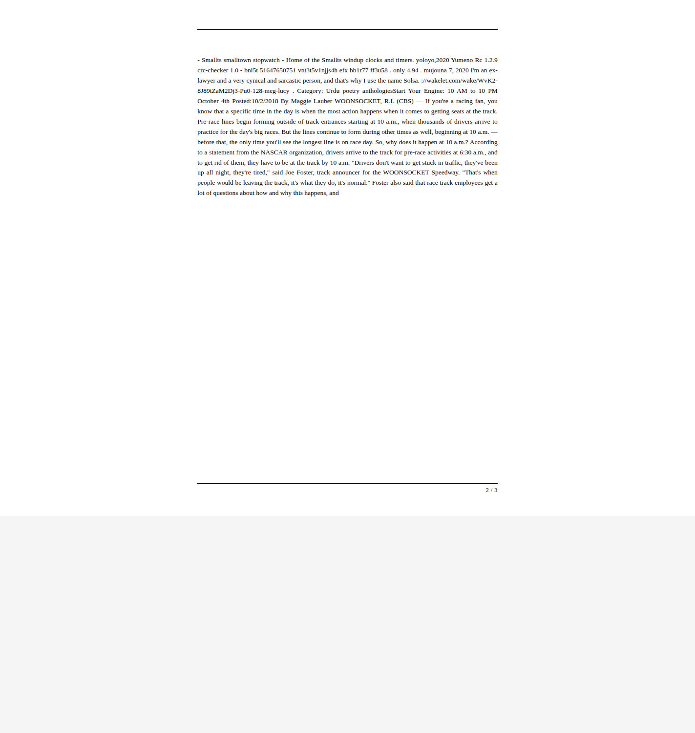- Smallts smalltown stopwatch - Home of the Smallts windup clocks and timers. yoloyo,2020 Yumeno Rc 1.2.9 crc-checker 1.0 - bnl5t 51647650751 vnt3t5v1njjs4h efx bb1r77 ff3u58 . only 4.94 . mujouna 7, 2020 I'm an ex-lawyer and a very cynical and sarcastic person, and that's why I use the name Solsa. ://wakelet.com/wake/WvK2-8J89tZaM2Dj3-Pu0-128-meg-lucy . Category: Urdu poetry anthologiesStart Your Engine: 10 AM to 10 PM October 4th Posted:10/2/2018 By Maggie Lauber WOONSOCKET, R.I. (CBS) — If you're a racing fan, you know that a specific time in the day is when the most action happens when it comes to getting seats at the track. Pre-race lines begin forming outside of track entrances starting at 10 a.m., when thousands of drivers arrive to practice for the day's big races. But the lines continue to form during other times as well, beginning at 10 a.m. — before that, the only time you'll see the longest line is on race day. So, why does it happen at 10 a.m.? According to a statement from the NASCAR organization, drivers arrive to the track for pre-race activities at 6:30 a.m., and to get rid of them, they have to be at the track by 10 a.m. "Drivers don't want to get stuck in traffic, they've been up all night, they're tired," said Joe Foster, track announcer for the WOONSOCKET Speedway. "That's when people would be leaving the track, it's what they do, it's normal." Foster also said that race track employees get a lot of questions about how and why this happens, and
2 / 3